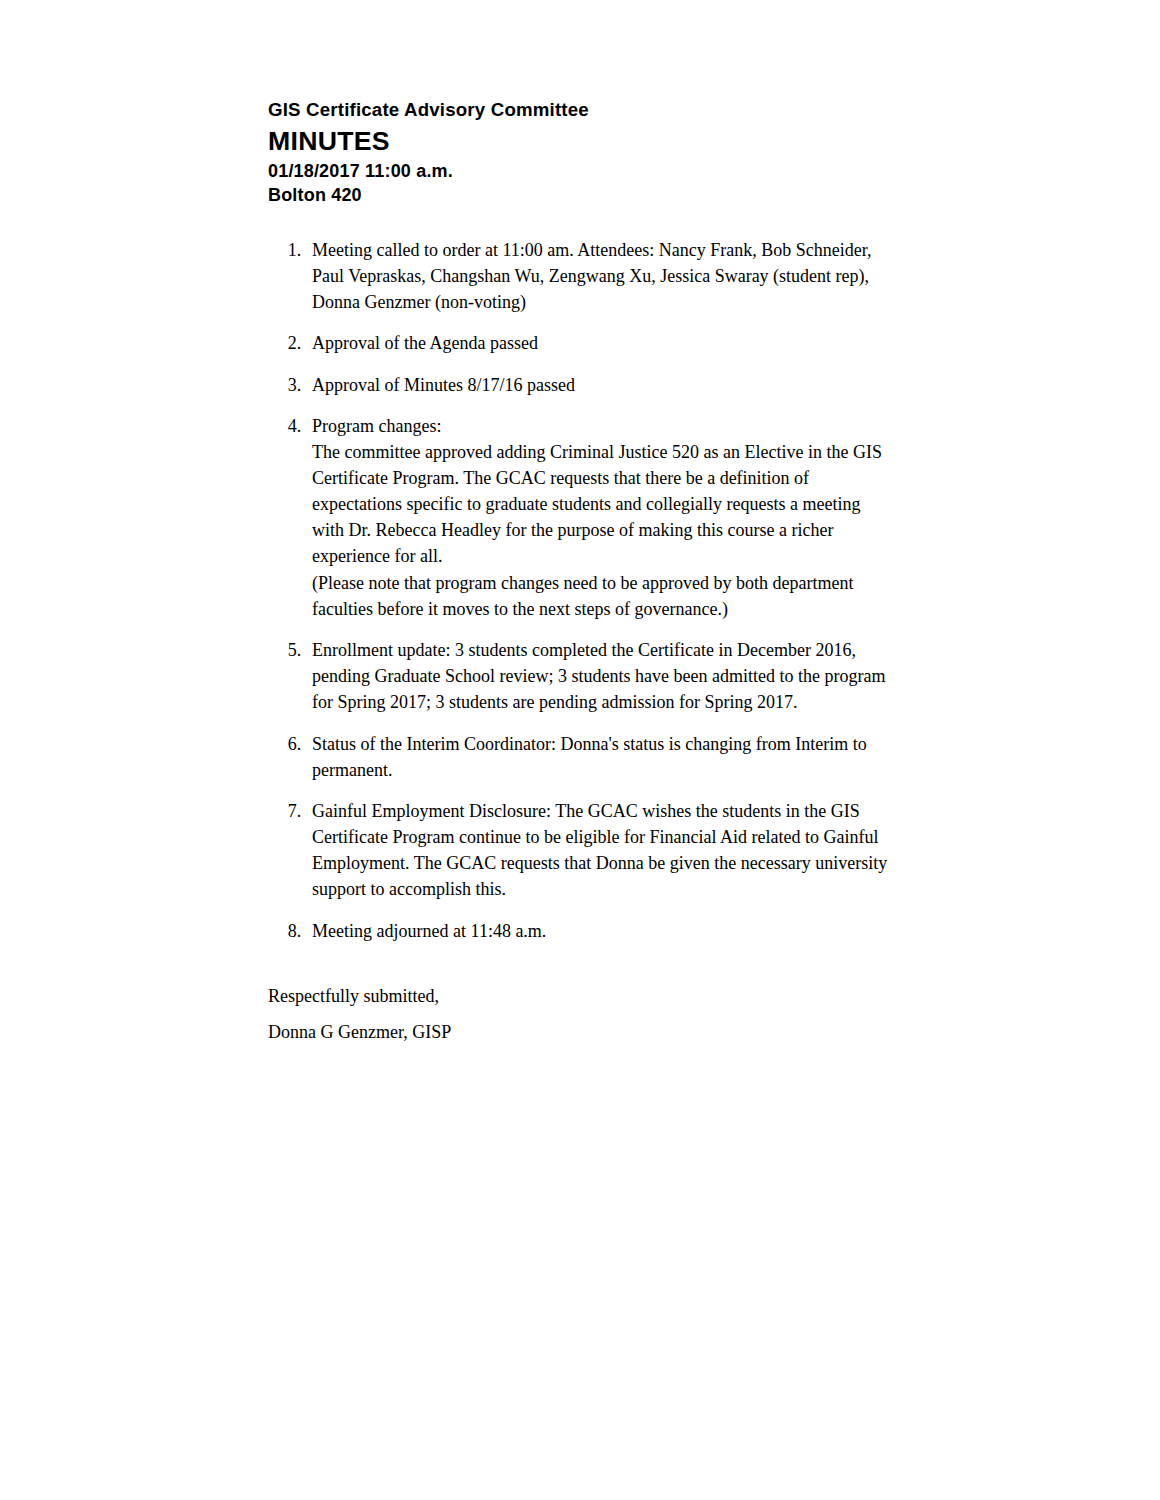GIS Certificate Advisory Committee
MINUTES
01/18/2017 11:00 a.m.
Bolton 420
Meeting called to order at 11:00 am. Attendees: Nancy Frank, Bob Schneider, Paul Vepraskas, Changshan Wu, Zengwang Xu, Jessica Swaray (student rep), Donna Genzmer (non-voting)
Approval of the Agenda passed
Approval of Minutes 8/17/16 passed
Program changes:
The committee approved adding Criminal Justice 520 as an Elective in the GIS Certificate Program. The GCAC requests that there be a definition of expectations specific to graduate students and collegially requests a meeting with Dr. Rebecca Headley for the purpose of making this course a richer experience for all.
(Please note that program changes need to be approved by both department faculties before it moves to the next steps of governance.)
Enrollment update: 3 students completed the Certificate in December 2016, pending Graduate School review; 3 students have been admitted to the program for Spring 2017; 3 students are pending admission for Spring 2017.
Status of the Interim Coordinator: Donna's status is changing from Interim to permanent.
Gainful Employment Disclosure: The GCAC wishes the students in the GIS Certificate Program continue to be eligible for Financial Aid related to Gainful Employment. The GCAC requests that Donna be given the necessary university support to accomplish this.
Meeting adjourned at 11:48 a.m.
Respectfully submitted,
Donna G Genzmer, GISP